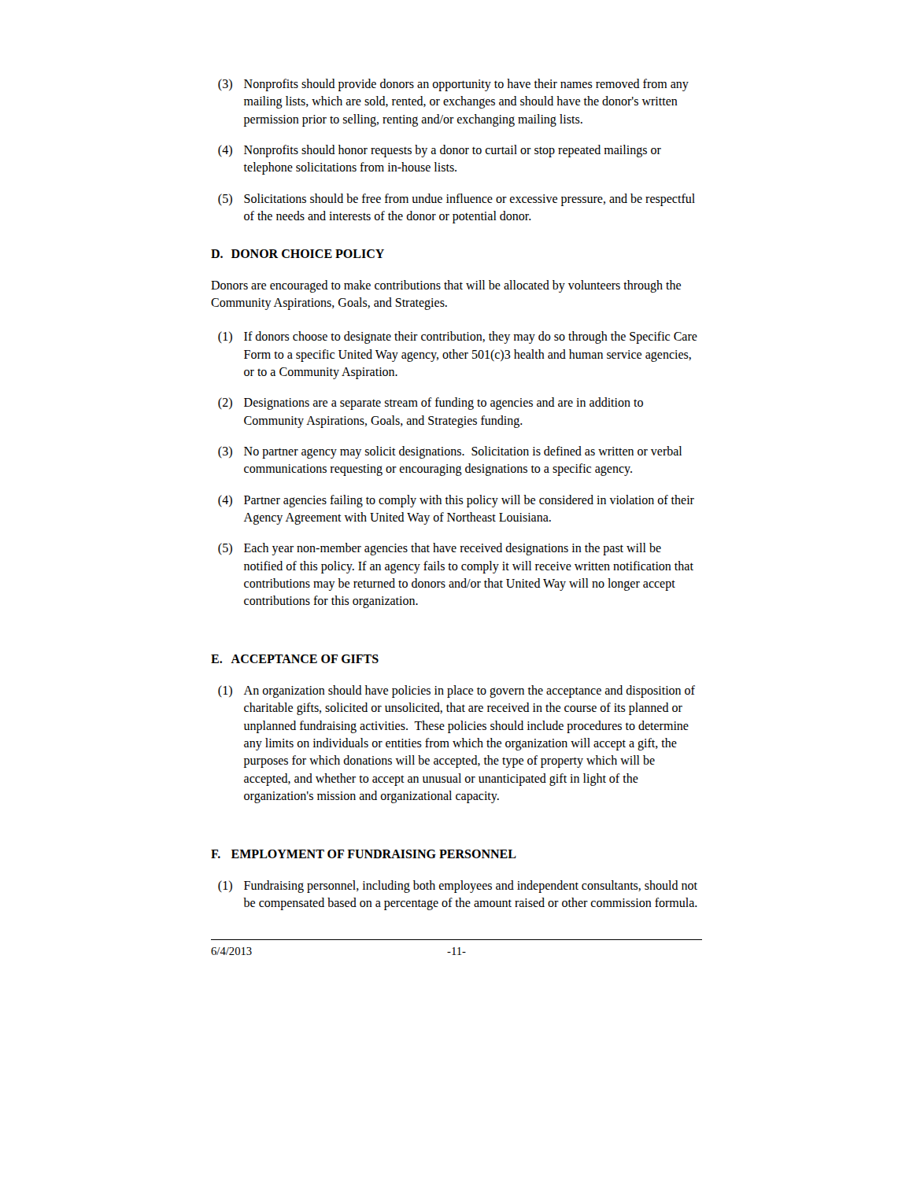(3) Nonprofits should provide donors an opportunity to have their names removed from any mailing lists, which are sold, rented, or exchanges and should have the donor's written permission prior to selling, renting and/or exchanging mailing lists.
(4) Nonprofits should honor requests by a donor to curtail or stop repeated mailings or telephone solicitations from in-house lists.
(5) Solicitations should be free from undue influence or excessive pressure, and be respectful of the needs and interests of the donor or potential donor.
D. DONOR CHOICE POLICY
Donors are encouraged to make contributions that will be allocated by volunteers through the Community Aspirations, Goals, and Strategies.
(1) If donors choose to designate their contribution, they may do so through the Specific Care Form to a specific United Way agency, other 501(c)3 health and human service agencies, or to a Community Aspiration.
(2) Designations are a separate stream of funding to agencies and are in addition to Community Aspirations, Goals, and Strategies funding.
(3) No partner agency may solicit designations. Solicitation is defined as written or verbal communications requesting or encouraging designations to a specific agency.
(4) Partner agencies failing to comply with this policy will be considered in violation of their Agency Agreement with United Way of Northeast Louisiana.
(5) Each year non-member agencies that have received designations in the past will be notified of this policy. If an agency fails to comply it will receive written notification that contributions may be returned to donors and/or that United Way will no longer accept contributions for this organization.
E. ACCEPTANCE OF GIFTS
(1) An organization should have policies in place to govern the acceptance and disposition of charitable gifts, solicited or unsolicited, that are received in the course of its planned or unplanned fundraising activities. These policies should include procedures to determine any limits on individuals or entities from which the organization will accept a gift, the purposes for which donations will be accepted, the type of property which will be accepted, and whether to accept an unusual or unanticipated gift in light of the organization's mission and organizational capacity.
F. EMPLOYMENT OF FUNDRAISING PERSONNEL
(1) Fundraising personnel, including both employees and independent consultants, should not be compensated based on a percentage of the amount raised or other commission formula.
6/4/2013 -11-